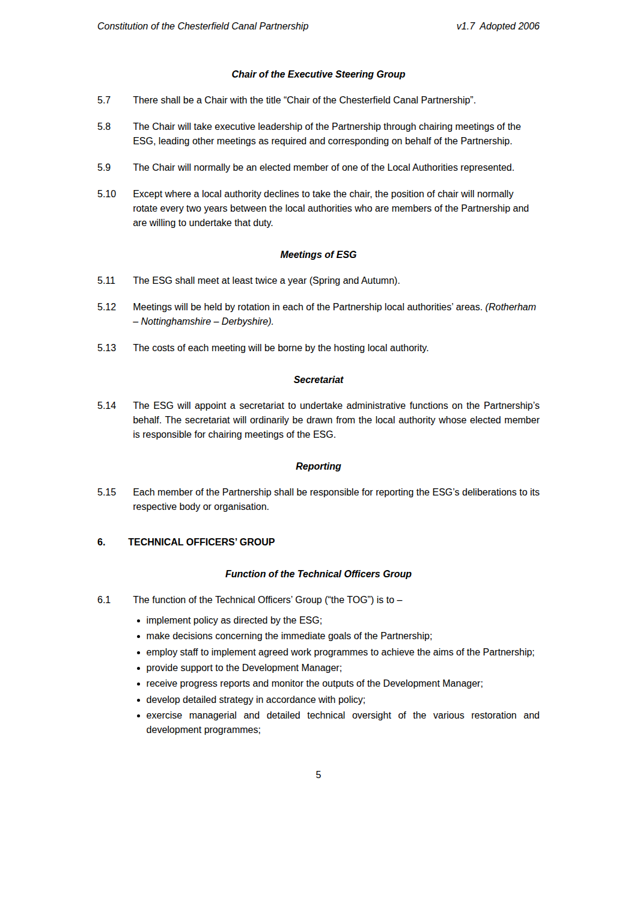Constitution of the Chesterfield Canal Partnership v1.7 Adopted 2006
Chair of the Executive Steering Group
5.7 There shall be a Chair with the title “Chair of the Chesterfield Canal Partnership”.
5.8 The Chair will take executive leadership of the Partnership through chairing meetings of the ESG, leading other meetings as required and corresponding on behalf of the Partnership.
5.9 The Chair will normally be an elected member of one of the Local Authorities represented.
5.10 Except where a local authority declines to take the chair, the position of chair will normally rotate every two years between the local authorities who are members of the Partnership and are willing to undertake that duty.
Meetings of ESG
5.11 The ESG shall meet at least twice a year (Spring and Autumn).
5.12 Meetings will be held by rotation in each of the Partnership local authorities’ areas. (Rotherham – Nottinghamshire – Derbyshire).
5.13 The costs of each meeting will be borne by the hosting local authority.
Secretariat
5.14 The ESG will appoint a secretariat to undertake administrative functions on the Partnership’s behalf. The secretariat will ordinarily be drawn from the local authority whose elected member is responsible for chairing meetings of the ESG.
Reporting
5.15 Each member of the Partnership shall be responsible for reporting the ESG’s deliberations to its respective body or organisation.
6. TECHNICAL OFFICERS’ GROUP
Function of the Technical Officers Group
6.1 The function of the Technical Officers’ Group (“the TOG”) is to –
implement policy as directed by the ESG;
make decisions concerning the immediate goals of the Partnership;
employ staff to implement agreed work programmes to achieve the aims of the Partnership;
provide support to the Development Manager;
receive progress reports and monitor the outputs of the Development Manager;
develop detailed strategy in accordance with policy;
exercise managerial and detailed technical oversight of the various restoration and development programmes;
5